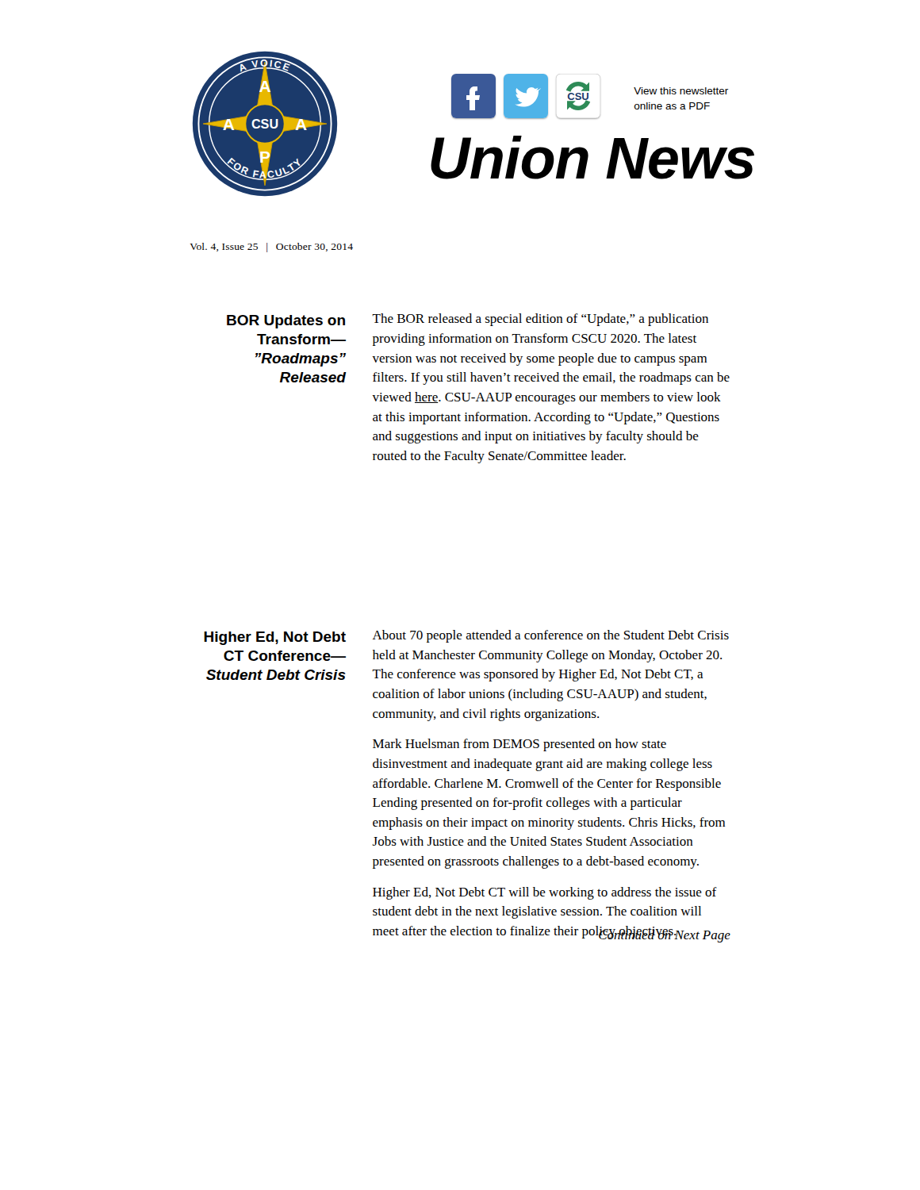CSU A A A P A VOICE FOR FACULTY
CSU
View this newsletter online as a PDF
Union News
Vol. 4, Issue 25 | October 30, 2014
BOR Updates on Transform—”Roadmaps” Released
The BOR released a special edition of “Update,” a publication providing information on Transform CSCU 2020. The latest version was not received by some people due to campus spam filters. If you still haven’t received the email, the roadmaps can be viewed here. CSU-AAUP encourages our members to view look at this important information. According to “Update,” Questions and suggestions and input on initiatives by faculty should be routed to the Faculty Senate/Committee leader.
Higher Ed, Not Debt CT Conference—Student Debt Crisis
About 70 people attended a conference on the Student Debt Crisis held at Manchester Community College on Monday, October 20. The conference was sponsored by Higher Ed, Not Debt CT, a coalition of labor unions (including CSU-AAUP) and student, community, and civil rights organizations.
Mark Huelsman from DEMOS presented on how state disinvestment and inadequate grant aid are making college less affordable. Charlene M. Cromwell of the Center for Responsible Lending presented on for-profit colleges with a particular emphasis on their impact on minority students. Chris Hicks, from Jobs with Justice and the United States Student Association presented on grassroots challenges to a debt-based economy.
Higher Ed, Not Debt CT will be working to address the issue of student debt in the next legislative session. The coalition will meet after the election to finalize their policy objectives.
Continued on Next Page